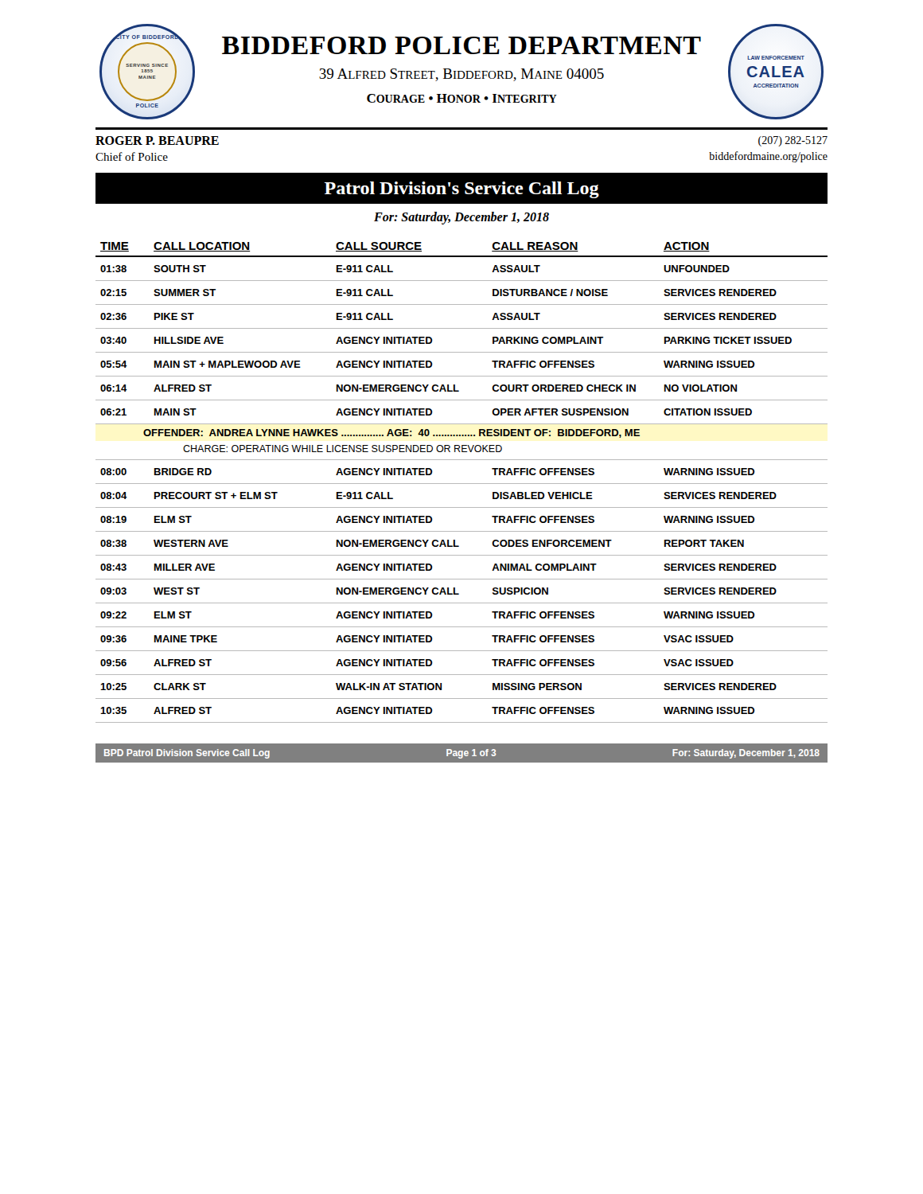CITY OF BIDDEFORD
SERVING SINCE 1855
MAINE
POLICE
BIDDEFORD POLICE DEPARTMENT
39 ALFRED STREET, BIDDEFORD, MAINE 04005
COURAGE • HONOR • INTEGRITY
LAW ENFORCEMENT
CALEA
ACCREDITATION
ROGER P. BEAUPRE
Chief of Police
(207) 282-5127
biddefordmaine.org/police
Patrol Division's Service Call Log
For: Saturday, December 1, 2018
| TIME | CALL LOCATION | CALL SOURCE | CALL REASON | ACTION |
| --- | --- | --- | --- | --- |
| 01:38 | SOUTH ST | E-911 CALL | ASSAULT | UNFOUNDED |
| 02:15 | SUMMER ST | E-911 CALL | DISTURBANCE / NOISE | SERVICES RENDERED |
| 02:36 | PIKE ST | E-911 CALL | ASSAULT | SERVICES RENDERED |
| 03:40 | HILLSIDE AVE | AGENCY INITIATED | PARKING COMPLAINT | PARKING TICKET ISSUED |
| 05:54 | MAIN ST + MAPLEWOOD AVE | AGENCY INITIATED | TRAFFIC OFFENSES | WARNING ISSUED |
| 06:14 | ALFRED ST | NON-EMERGENCY CALL | COURT ORDERED CHECK IN | NO VIOLATION |
| 06:21 | MAIN ST | AGENCY INITIATED | OPER AFTER SUSPENSION | CITATION ISSUED |
| OFFENDER: ANDREA LYNNE HAWKES ............... AGE: 40 ............... RESIDENT OF: BIDDEFORD, ME CHARGE: OPERATING WHILE LICENSE SUSPENDED OR REVOKED |
| 08:00 | BRIDGE RD | AGENCY INITIATED | TRAFFIC OFFENSES | WARNING ISSUED |
| 08:04 | PRECOURT ST + ELM ST | E-911 CALL | DISABLED VEHICLE | SERVICES RENDERED |
| 08:19 | ELM ST | AGENCY INITIATED | TRAFFIC OFFENSES | WARNING ISSUED |
| 08:38 | WESTERN AVE | NON-EMERGENCY CALL | CODES ENFORCEMENT | REPORT TAKEN |
| 08:43 | MILLER AVE | AGENCY INITIATED | ANIMAL COMPLAINT | SERVICES RENDERED |
| 09:03 | WEST ST | NON-EMERGENCY CALL | SUSPICION | SERVICES RENDERED |
| 09:22 | ELM ST | AGENCY INITIATED | TRAFFIC OFFENSES | WARNING ISSUED |
| 09:36 | MAINE TPKE | AGENCY INITIATED | TRAFFIC OFFENSES | VSAC ISSUED |
| 09:56 | ALFRED ST | AGENCY INITIATED | TRAFFIC OFFENSES | VSAC ISSUED |
| 10:25 | CLARK ST | WALK-IN AT STATION | MISSING PERSON | SERVICES RENDERED |
| 10:35 | ALFRED ST | AGENCY INITIATED | TRAFFIC OFFENSES | WARNING ISSUED |
BPD Patrol Division Service Call Log
Page 1 of 3
For: Saturday, December 1, 2018